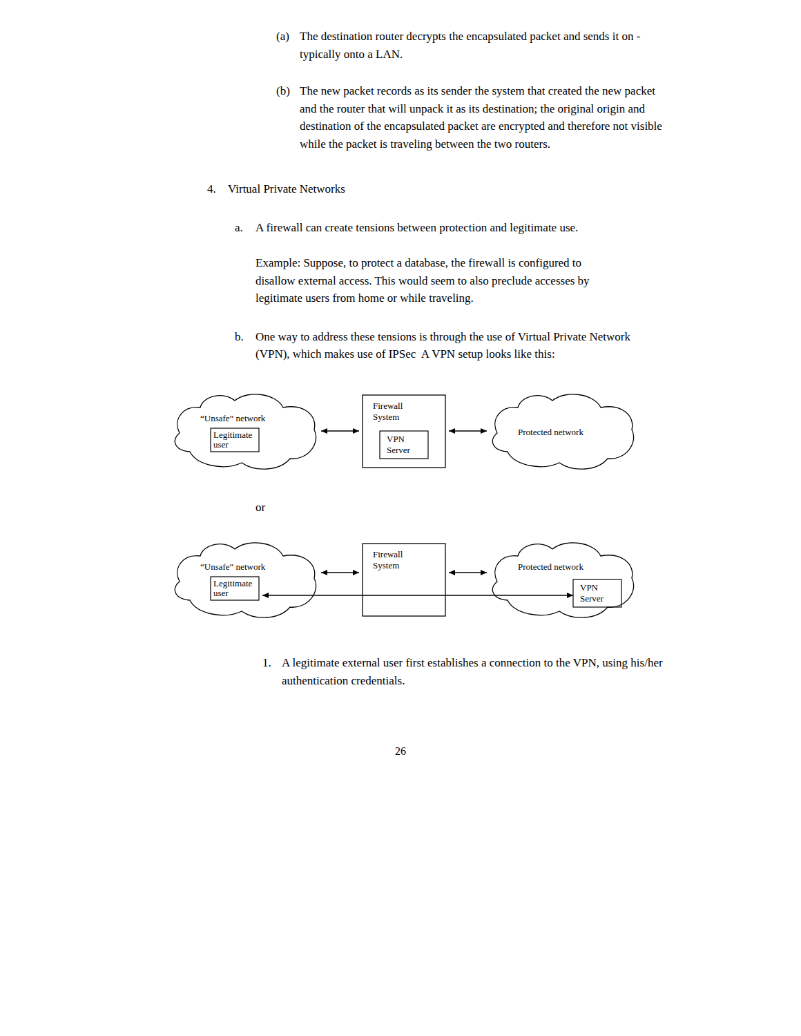(a)
The destination router decrypts the encapsulated packet and sends it on - typically onto a LAN.
(b)
The new packet records as its sender the system that created the new packet and the router that will unpack it as its destination; the original origin and destination of the encapsulated packet are encrypted and therefore not visible while the packet is traveling between the two routers.
4.
Virtual Private Networks
a.
A firewall can create tensions between protection and legitimate use.
Example: Suppose, to protect a database, the firewall is configured to disallow external access. This would seem to also preclude accesses by legitimate users from home or while traveling.
b.
One way to address these tensions is through the use of Virtual Private Network (VPN), which makes use of IPSec A VPN setup looks like this:
“Unsafe” network Legitimate user Firewall System VPN Server Protected network
or
“Unsafe” network Legitimate user Firewall System Protected network VPN Server
1.
A legitimate external user first establishes a connection to the VPN, using his/her authentication credentials.
26